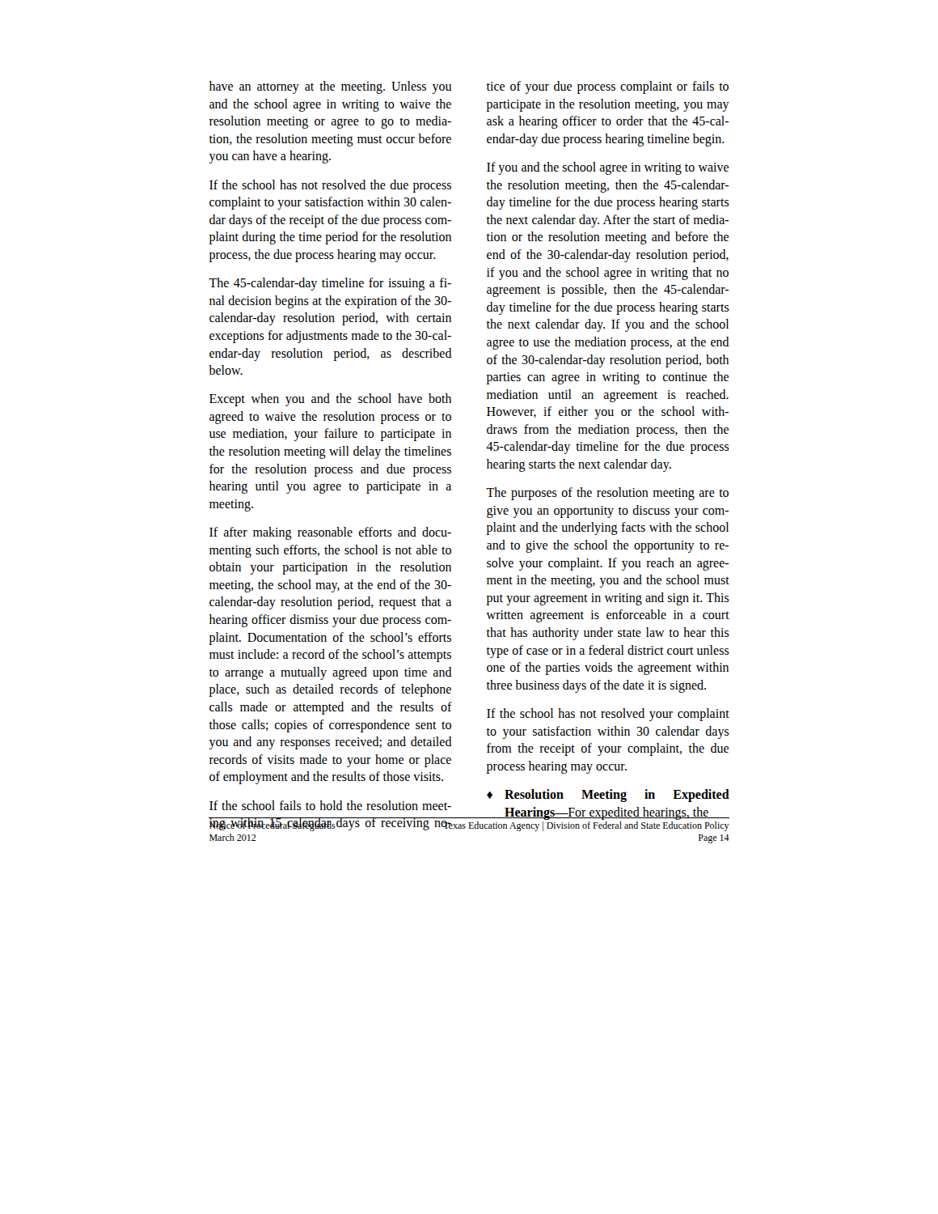have an attorney at the meeting. Unless you and the school agree in writing to waive the resolution meeting or agree to go to mediation, the resolution meeting must occur before you can have a hearing.
If the school has not resolved the due process complaint to your satisfaction within 30 calendar days of the receipt of the due process complaint during the time period for the resolution process, the due process hearing may occur.
The 45-calendar-day timeline for issuing a final decision begins at the expiration of the 30-calendar-day resolution period, with certain exceptions for adjustments made to the 30-calendar-day resolution period, as described below.
Except when you and the school have both agreed to waive the resolution process or to use mediation, your failure to participate in the resolution meeting will delay the timelines for the resolution process and due process hearing until you agree to participate in a meeting.
If after making reasonable efforts and documenting such efforts, the school is not able to obtain your participation in the resolution meeting, the school may, at the end of the 30-calendar-day resolution period, request that a hearing officer dismiss your due process complaint. Documentation of the school’s efforts must include: a record of the school’s attempts to arrange a mutually agreed upon time and place, such as detailed records of telephone calls made or attempted and the results of those calls; copies of correspondence sent to you and any responses received; and detailed records of visits made to your home or place of employment and the results of those visits.
If the school fails to hold the resolution meeting within 15 calendar days of receiving notice of your due process complaint or fails to participate in the resolution meeting, you may ask a hearing officer to order that the 45-calendar-day due process hearing timeline begin.
If you and the school agree in writing to waive the resolution meeting, then the 45-calendar-day timeline for the due process hearing starts the next calendar day. After the start of mediation or the resolution meeting and before the end of the 30-calendar-day resolution period, if you and the school agree in writing that no agreement is possible, then the 45-calendar-day timeline for the due process hearing starts the next calendar day. If you and the school agree to use the mediation process, at the end of the 30-calendar-day resolution period, both parties can agree in writing to continue the mediation until an agreement is reached. However, if either you or the school withdraws from the mediation process, then the 45-calendar-day timeline for the due process hearing starts the next calendar day.
The purposes of the resolution meeting are to give you an opportunity to discuss your complaint and the underlying facts with the school and to give the school the opportunity to resolve your complaint. If you reach an agreement in the meeting, you and the school must put your agreement in writing and sign it. This written agreement is enforceable in a court that has authority under state law to hear this type of case or in a federal district court unless one of the parties voids the agreement within three business days of the date it is signed.
If the school has not resolved your complaint to your satisfaction within 30 calendar days from the receipt of your complaint, the due process hearing may occur.
♦ Resolution Meeting in Expedited Hearings—For expedited hearings, the
Notice of Procedural Safeguards
March 2012
Texas Education Agency | Division of Federal and State Education Policy
Page 14